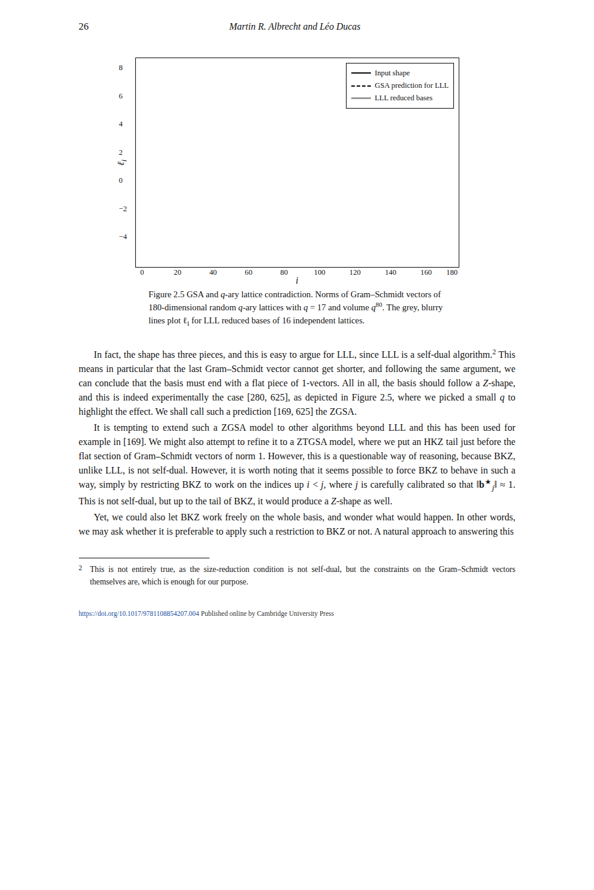26 Martin R. Albrecht and Léo Ducas
ℓi 8 6 4 2 0 −2 −4 0 20 40 60 80 100 120 140 160 180
Input shape
GSA prediction for LLL
LLL reduced bases
i
Figure 2.5 GSA and q-ary lattice contradiction. Norms of Gram–Schmidt vectors of 180-dimensional random q-ary lattices with q = 17 and volume q80. The grey, blurry lines plot ℓi for LLL reduced bases of 16 independent lattices.
In fact, the shape has three pieces, and this is easy to argue for LLL, since LLL is a self-dual algorithm.2 This means in particular that the last Gram–Schmidt vector cannot get shorter, and following the same argument, we can conclude that the basis must end with a flat piece of 1-vectors. All in all, the basis should follow a Z-shape, and this is indeed experimentally the case [280, 625], as depicted in Figure 2.5, where we picked a small q to highlight the effect. We shall call such a prediction [169, 625] the ZGSA.
It is tempting to extend such a ZGSA model to other algorithms beyond LLL and this has been used for example in [169]. We might also attempt to refine it to a ZTGSA model, where we put an HKZ tail just before the flat section of Gram–Schmidt vectors of norm 1. However, this is a questionable way of reasoning, because BKZ, unlike LLL, is not self-dual. However, it is worth noting that it seems possible to force BKZ to behave in such a way, simply by restricting BKZ to work on the indices up i < j, where j is carefully calibrated so that ‖b★j‖ ≈ 1. This is not self-dual, but up to the tail of BKZ, it would produce a Z-shape as well.
Yet, we could also let BKZ work freely on the whole basis, and wonder what would happen. In other words, we may ask whether it is preferable to apply such a restriction to BKZ or not. A natural approach to answering this
2 This is not entirely true, as the size-reduction condition is not self-dual, but the constraints on the Gram–Schmidt vectors themselves are, which is enough for our purpose.
https://doi.org/10.1017/9781108854207.004 Published online by Cambridge University Press